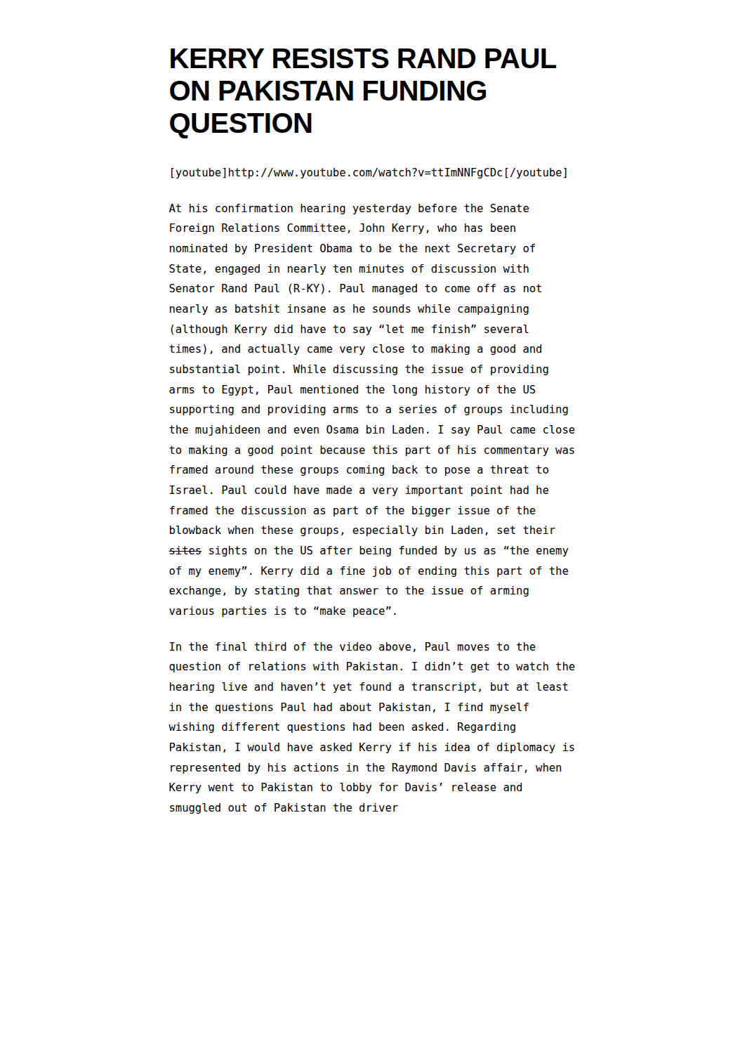KERRY RESISTS RAND PAUL ON PAKISTAN FUNDING QUESTION
[youtube]http://www.youtube.com/watch?v=ttImNNFgCDc[/youtube]
At his confirmation hearing yesterday before the Senate Foreign Relations Committee, John Kerry, who has been nominated by President Obama to be the next Secretary of State, engaged in nearly ten minutes of discussion with Senator Rand Paul (R-KY). Paul managed to come off as not nearly as batshit insane as he sounds while campaigning (although Kerry did have to say “let me finish” several times), and actually came very close to making a good and substantial point. While discussing the issue of providing arms to Egypt, Paul mentioned the long history of the US supporting and providing arms to a series of groups including the mujahideen and even Osama bin Laden. I say Paul came close to making a good point because this part of his commentary was framed around these groups coming back to pose a threat to Israel. Paul could have made a very important point had he framed the discussion as part of the bigger issue of the blowback when these groups, especially bin Laden, set their sites sights on the US after being funded by us as “the enemy of my enemy”. Kerry did a fine job of ending this part of the exchange, by stating that answer to the issue of arming various parties is to “make peace”.
In the final third of the video above, Paul moves to the question of relations with Pakistan. I didn’t get to watch the hearing live and haven’t yet found a transcript, but at least in the questions Paul had about Pakistan, I find myself wishing different questions had been asked. Regarding Pakistan, I would have asked Kerry if his idea of diplomacy is represented by his actions in the Raymond Davis affair, when Kerry went to Pakistan to lobby for Davis’ release and smuggled out of Pakistan the driver